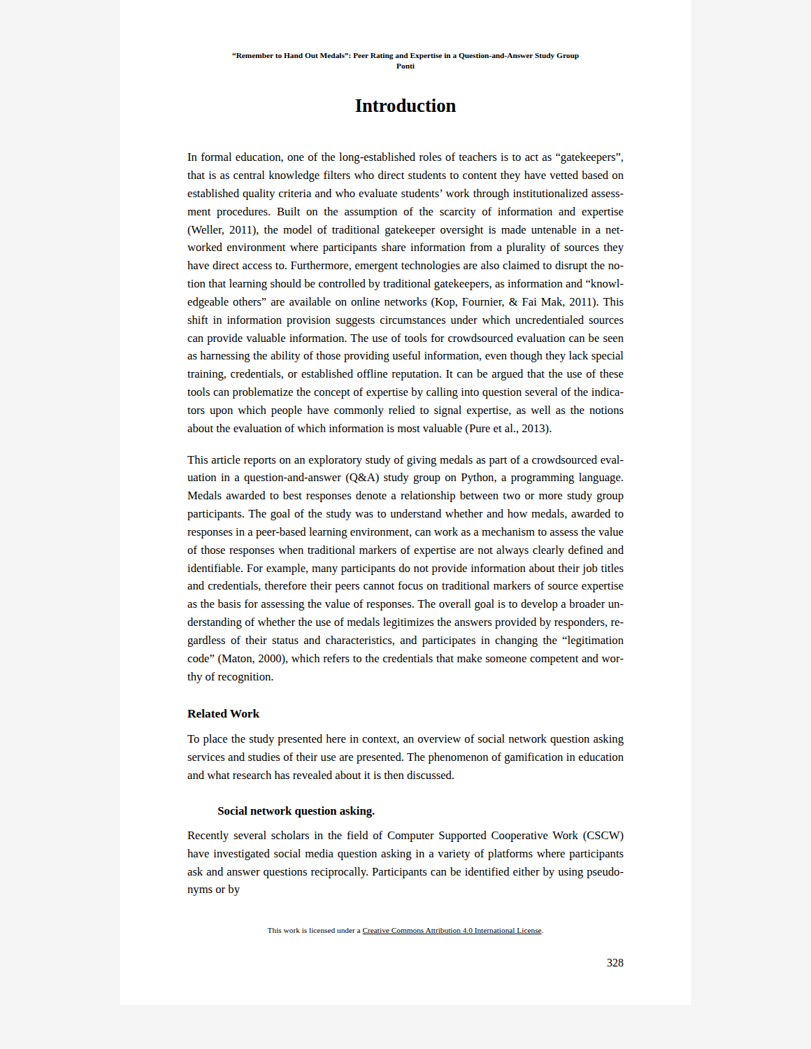“Remember to Hand Out Medals”: Peer Rating and Expertise in a Question-and-Answer Study Group
Ponti
Introduction
In formal education, one of the long-established roles of teachers is to act as “gatekeepers”, that is as central knowledge filters who direct students to content they have vetted based on established quality criteria and who evaluate students’ work through institutionalized assessment procedures. Built on the assumption of the scarcity of information and expertise (Weller, 2011), the model of traditional gatekeeper oversight is made untenable in a networked environment where participants share information from a plurality of sources they have direct access to. Furthermore, emergent technologies are also claimed to disrupt the notion that learning should be controlled by traditional gatekeepers, as information and “knowledgeable others” are available on online networks (Kop, Fournier, & Fai Mak, 2011). This shift in information provision suggests circumstances under which uncredentialed sources can provide valuable information. The use of tools for crowdsourced evaluation can be seen as harnessing the ability of those providing useful information, even though they lack special training, credentials, or established offline reputation. It can be argued that the use of these tools can problematize the concept of expertise by calling into question several of the indicators upon which people have commonly relied to signal expertise, as well as the notions about the evaluation of which information is most valuable (Pure et al., 2013).
This article reports on an exploratory study of giving medals as part of a crowdsourced evaluation in a question-and-answer (Q&A) study group on Python, a programming language. Medals awarded to best responses denote a relationship between two or more study group participants. The goal of the study was to understand whether and how medals, awarded to responses in a peer-based learning environment, can work as a mechanism to assess the value of those responses when traditional markers of expertise are not always clearly defined and identifiable. For example, many participants do not provide information about their job titles and credentials, therefore their peers cannot focus on traditional markers of source expertise as the basis for assessing the value of responses. The overall goal is to develop a broader understanding of whether the use of medals legitimizes the answers provided by responders, regardless of their status and characteristics, and participates in changing the “legitimation code” (Maton, 2000), which refers to the credentials that make someone competent and worthy of recognition.
Related Work
To place the study presented here in context, an overview of social network question asking services and studies of their use are presented. The phenomenon of gamification in education and what research has revealed about it is then discussed.
Social network question asking.
Recently several scholars in the field of Computer Supported Cooperative Work (CSCW) have investigated social media question asking in a variety of platforms where participants ask and answer questions reciprocally. Participants can be identified either by using pseudonyms or by
This work is licensed under a Creative Commons Attribution 4.0 International License.
328